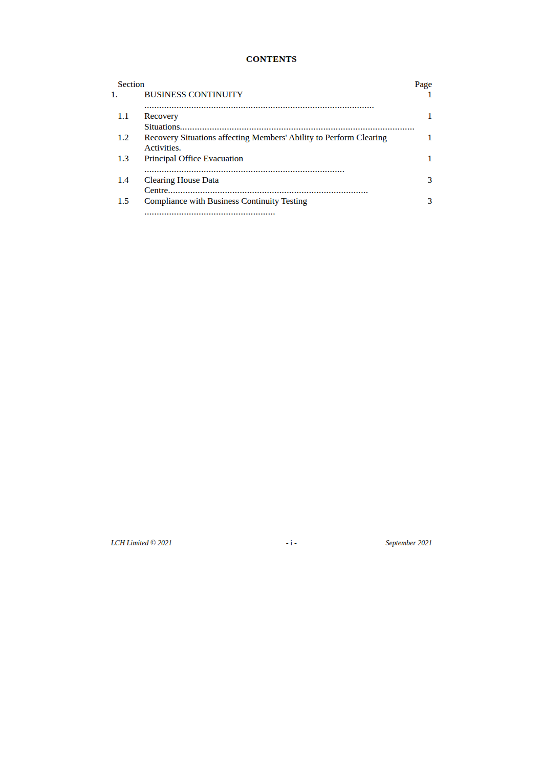CONTENTS
| | Section | | Page |
| 1. | | BUSINESS CONTINUITY ............................................................................................. | 1 |
| | 1.1 | Recovery Situations ............................................................................................... | 1 |
| | 1.2 | Recovery Situations affecting Members' Ability to Perform Clearing Activities . | 1 |
| | 1.3 | Principal Office Evacuation ................................................................................. | 1 |
| | 1.4 | Clearing House Data Centre ................................................................................. | 3 |
| | 1.5 | Compliance with Business Continuity Testing ..................................................... | 3 |
| LCH Limited © 2021 | - i - | September 2021 |